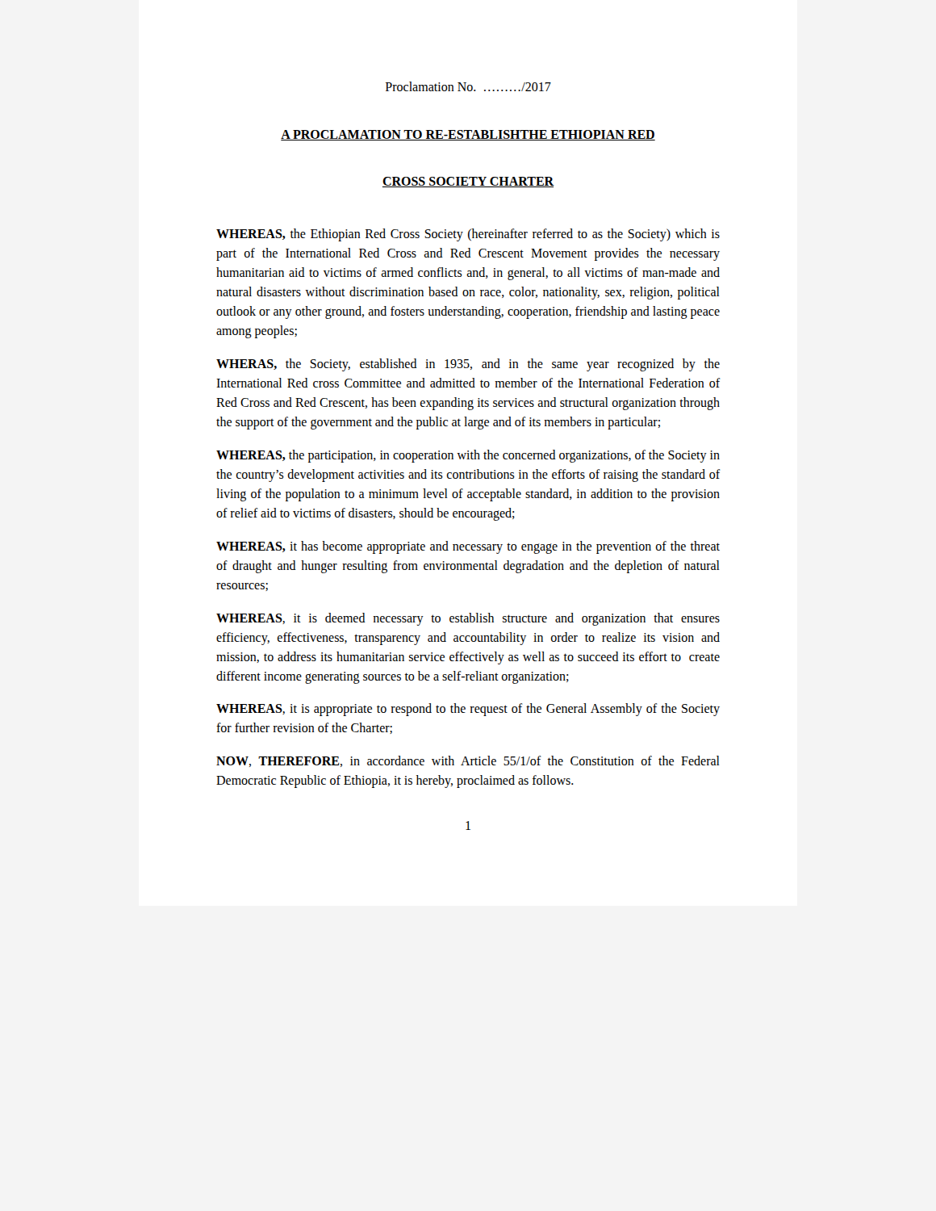Proclamation No. ………/2017
A Proclamation to Re-establishthe Ethiopian Red Cross Society Charter
WHEREAS, the Ethiopian Red Cross Society (hereinafter referred to as the Society) which is part of the International Red Cross and Red Crescent Movement provides the necessary humanitarian aid to victims of armed conflicts and, in general, to all victims of man-made and natural disasters without discrimination based on race, color, nationality, sex, religion, political outlook or any other ground, and fosters understanding, cooperation, friendship and lasting peace among peoples;
WHERAS, the Society, established in 1935, and in the same year recognized by the International Red cross Committee and admitted to member of the International Federation of Red Cross and Red Crescent, has been expanding its services and structural organization through the support of the government and the public at large and of its members in particular;
WHEREAS, the participation, in cooperation with the concerned organizations, of the Society in the country’s development activities and its contributions in the efforts of raising the standard of living of the population to a minimum level of acceptable standard, in addition to the provision of relief aid to victims of disasters, should be encouraged;
WHEREAS, it has become appropriate and necessary to engage in the prevention of the threat of draught and hunger resulting from environmental degradation and the depletion of natural resources;
WHEREAS, it is deemed necessary to establish structure and organization that ensures efficiency, effectiveness, transparency and accountability in order to realize its vision and mission, to address its humanitarian service effectively as well as to succeed its effort to create different income generating sources to be a self-reliant organization;
WHEREAS, it is appropriate to respond to the request of the General Assembly of the Society for further revision of the Charter;
NOW, THEREFORE, in accordance with Article 55/1/of the Constitution of the Federal Democratic Republic of Ethiopia, it is hereby, proclaimed as follows.
1